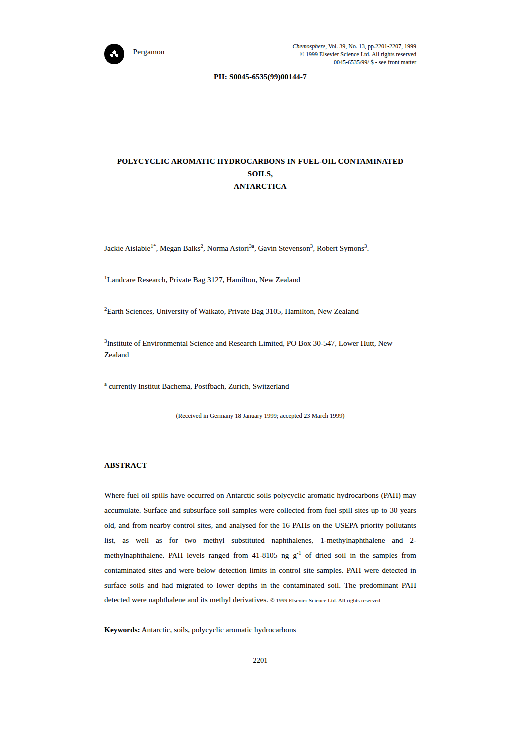Pergamon
Chemosphere, Vol. 39, No. 13, pp.2201-2207, 1999
© 1999 Elsevier Science Ltd. All rights reserved
0045-6535/99/ $ - see front matter
PII: S0045-6535(99)00144-7
Polycyclic Aromatic Hydrocarbons in Fuel-Oil Contaminated Soils,
Antarctica
Jackie Aislabie1*, Megan Balks2, Norma Astori3a, Gavin Stevenson3, Robert Symons3.
1Landcare Research, Private Bag 3127, Hamilton, New Zealand
2Earth Sciences, University of Waikato, Private Bag 3105, Hamilton, New Zealand
3Institute of Environmental Science and Research Limited, PO Box 30-547, Lower Hutt, New Zealand
a currently Institut Bachema, Postfbach, Zurich, Switzerland
(Received in Germany 18 January 1999; accepted 23 March 1999)
ABSTRACT
Where fuel oil spills have occurred on Antarctic soils polycyclic aromatic hydrocarbons (PAH) may accumulate. Surface and subsurface soil samples were collected from fuel spill sites up to 30 years old, and from nearby control sites, and analysed for the 16 PAHs on the USEPA priority pollutants list, as well as for two methyl substituted naphthalenes, 1-methylnaphthalene and 2-methylnaphthalene. PAH levels ranged from 41-8105 ng g-1 of dried soil in the samples from contaminated sites and were below detection limits in control site samples. PAH were detected in surface soils and had migrated to lower depths in the contaminated soil. The predominant PAH detected were naphthalene and its methyl derivatives. © 1999 Elsevier Science Ltd. All rights reserved
Keywords: Antarctic, soils, polycyclic aromatic hydrocarbons
2201